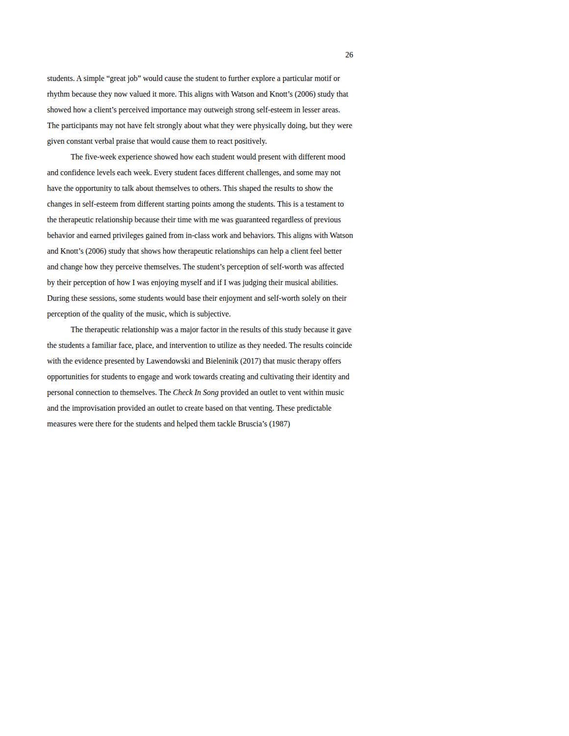26
students. A simple “great job” would cause the student to further explore a particular motif or rhythm because they now valued it more. This aligns with Watson and Knott’s (2006) study that showed how a client’s perceived importance may outweigh strong self-esteem in lesser areas. The participants may not have felt strongly about what they were physically doing, but they were given constant verbal praise that would cause them to react positively.
The five-week experience showed how each student would present with different mood and confidence levels each week. Every student faces different challenges, and some may not have the opportunity to talk about themselves to others. This shaped the results to show the changes in self-esteem from different starting points among the students. This is a testament to the therapeutic relationship because their time with me was guaranteed regardless of previous behavior and earned privileges gained from in-class work and behaviors. This aligns with Watson and Knott’s (2006) study that shows how therapeutic relationships can help a client feel better and change how they perceive themselves. The student’s perception of self-worth was affected by their perception of how I was enjoying myself and if I was judging their musical abilities. During these sessions, some students would base their enjoyment and self-worth solely on their perception of the quality of the music, which is subjective.
The therapeutic relationship was a major factor in the results of this study because it gave the students a familiar face, place, and intervention to utilize as they needed. The results coincide with the evidence presented by Lawendowski and Bieleninik (2017) that music therapy offers opportunities for students to engage and work towards creating and cultivating their identity and personal connection to themselves. The Check In Song provided an outlet to vent within music and the improvisation provided an outlet to create based on that venting. These predictable measures were there for the students and helped them tackle Bruscia’s (1987)